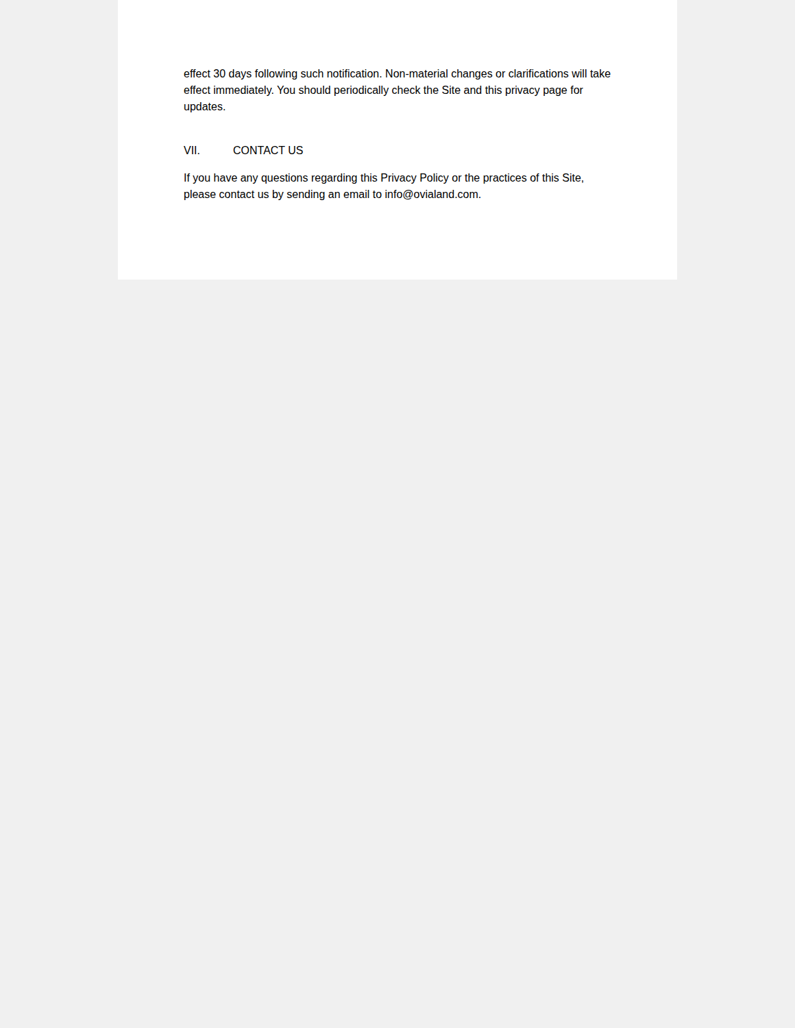effect 30 days following such notification. Non-material changes or clarifications will take effect immediately. You should periodically check the Site and this privacy page for updates.
VII. CONTACT US
If you have any questions regarding this Privacy Policy or the practices of this Site, please contact us by sending an email to info@ovialand.com.